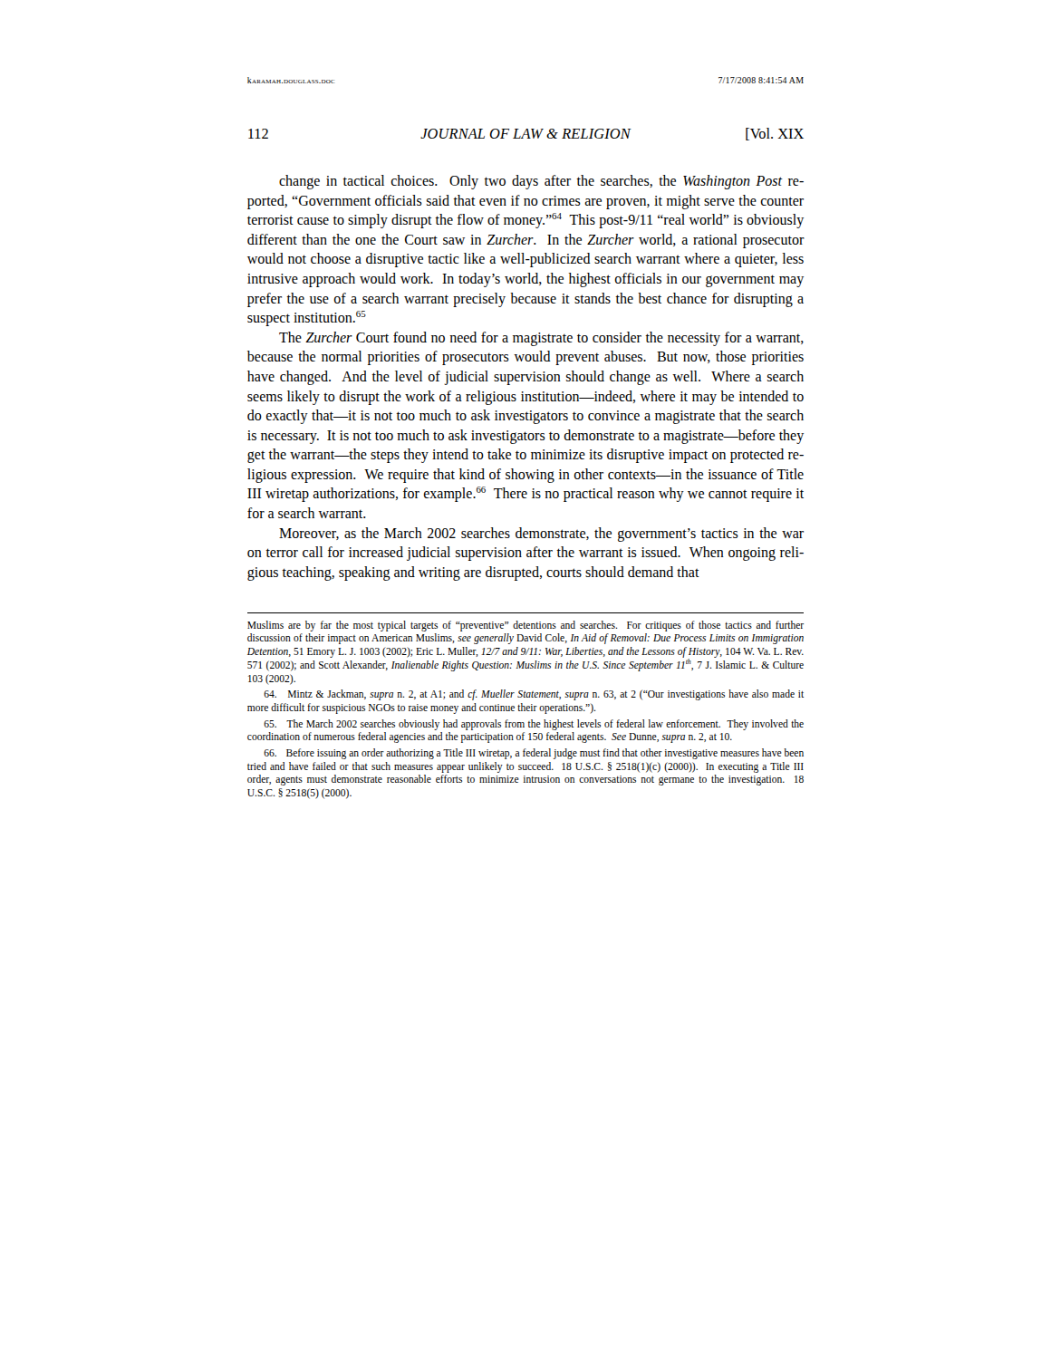Karamah.Douglass.doc 7/17/2008 8:41:54 AM
112 JOURNAL OF LAW & RELIGION [Vol. XIX
change in tactical choices. Only two days after the searches, the Washington Post reported, “Government officials said that even if no crimes are proven, it might serve the counter terrorist cause to simply disrupt the flow of money.”64 This post-9/11 “real world” is obviously different than the one the Court saw in Zurcher. In the Zurcher world, a rational prosecutor would not choose a disruptive tactic like a well-publicized search warrant where a quieter, less intrusive approach would work. In today’s world, the highest officials in our government may prefer the use of a search warrant precisely because it stands the best chance for disrupting a suspect institution.65
The Zurcher Court found no need for a magistrate to consider the necessity for a warrant, because the normal priorities of prosecutors would prevent abuses. But now, those priorities have changed. And the level of judicial supervision should change as well. Where a search seems likely to disrupt the work of a religious institution—indeed, where it may be intended to do exactly that—it is not too much to ask investigators to convince a magistrate that the search is necessary. It is not too much to ask investigators to demonstrate to a magistrate—before they get the warrant—the steps they intend to take to minimize its disruptive impact on protected religious expression. We require that kind of showing in other contexts—in the issuance of Title III wiretap authorizations, for example.66 There is no practical reason why we cannot require it for a search warrant.
Moreover, as the March 2002 searches demonstrate, the government’s tactics in the war on terror call for increased judicial supervision after the warrant is issued. When ongoing religious teaching, speaking and writing are disrupted, courts should demand that
Muslims are by far the most typical targets of “preventive” detentions and searches. For critiques of those tactics and further discussion of their impact on American Muslims, see generally David Cole, In Aid of Removal: Due Process Limits on Immigration Detention, 51 Emory L. J. 1003 (2002); Eric L. Muller, 12/7 and 9/11: War, Liberties, and the Lessons of History, 104 W. Va. L. Rev. 571 (2002); and Scott Alexander, Inalienable Rights Question: Muslims in the U.S. Since September 11th, 7 J. Islamic L. & Culture 103 (2002).
64. Mintz & Jackman, supra n. 2, at A1; and cf. Mueller Statement, supra n. 63, at 2 (“Our investigations have also made it more difficult for suspicious NGOs to raise money and continue their operations.”).
65. The March 2002 searches obviously had approvals from the highest levels of federal law enforcement. They involved the coordination of numerous federal agencies and the participation of 150 federal agents. See Dunne, supra n. 2, at 10.
66. Before issuing an order authorizing a Title III wiretap, a federal judge must find that other investigative measures have been tried and have failed or that such measures appear unlikely to succeed. 18 U.S.C. § 2518(1)(c) (2000)). In executing a Title III order, agents must demonstrate reasonable efforts to minimize intrusion on conversations not germane to the investigation. 18 U.S.C. § 2518(5) (2000).